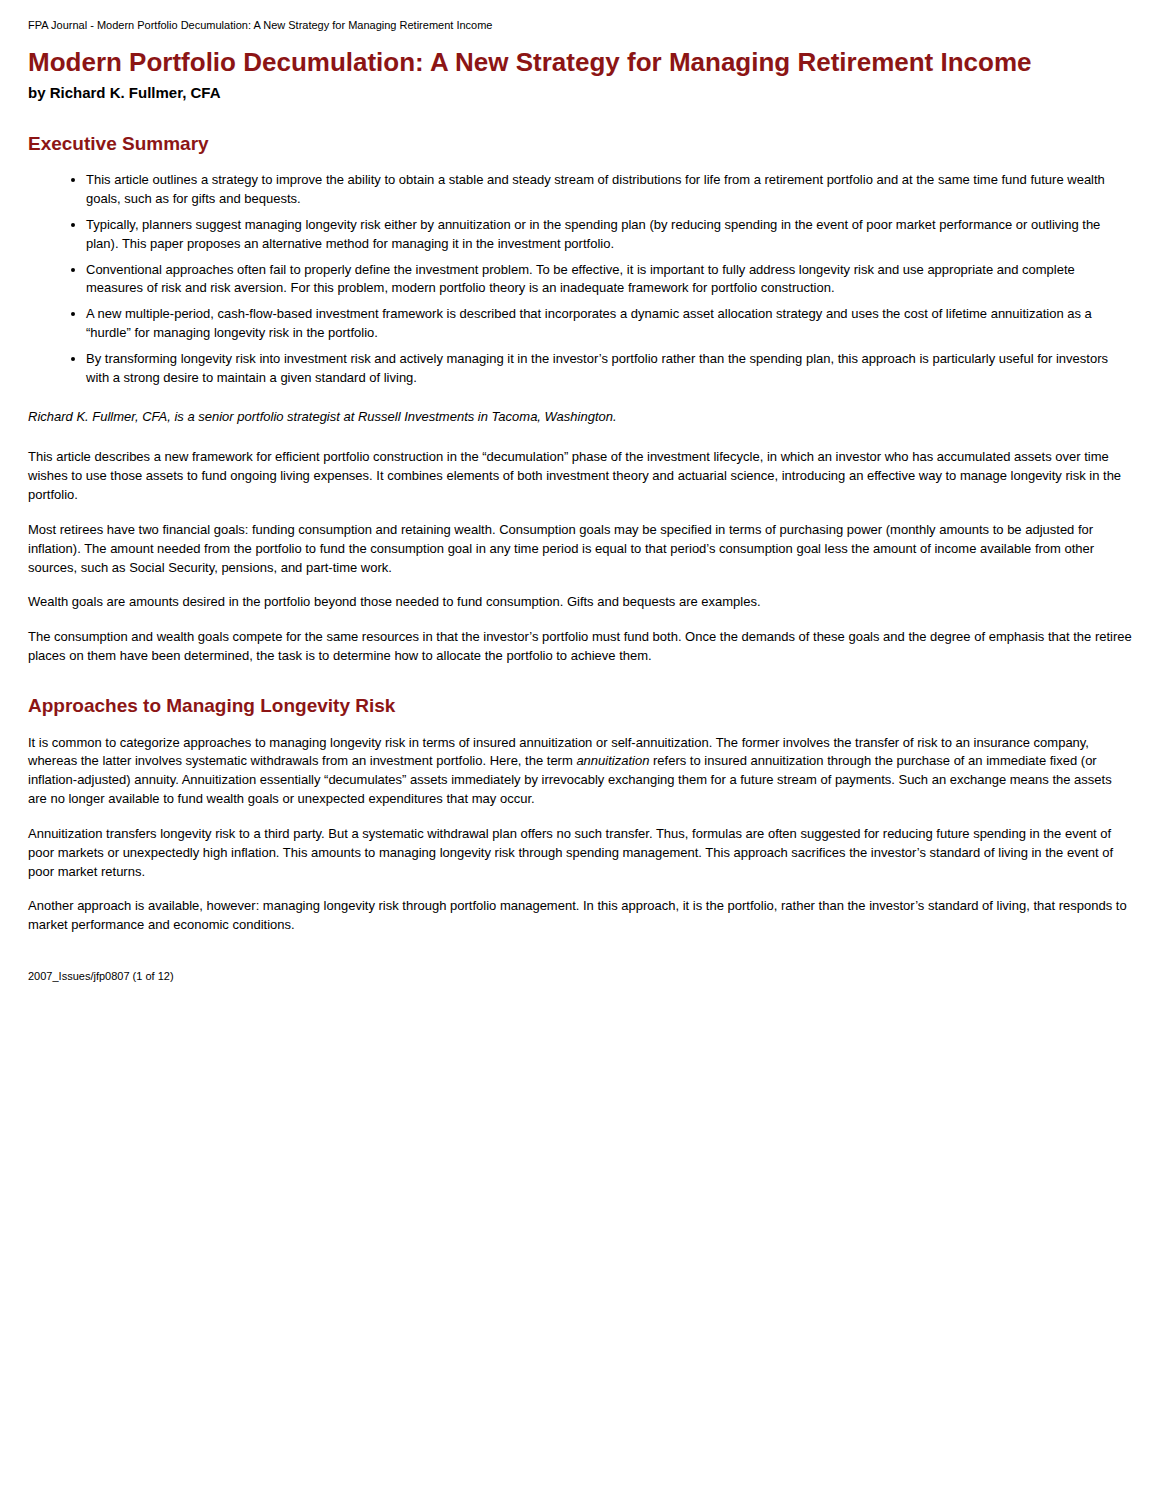FPA Journal - Modern Portfolio Decumulation: A New Strategy for Managing Retirement Income
Modern Portfolio Decumulation: A New Strategy for Managing Retirement Income
by Richard K. Fullmer, CFA
Executive Summary
This article outlines a strategy to improve the ability to obtain a stable and steady stream of distributions for life from a retirement portfolio and at the same time fund future wealth goals, such as for gifts and bequests.
Typically, planners suggest managing longevity risk either by annuitization or in the spending plan (by reducing spending in the event of poor market performance or outliving the plan). This paper proposes an alternative method for managing it in the investment portfolio.
Conventional approaches often fail to properly define the investment problem. To be effective, it is important to fully address longevity risk and use appropriate and complete measures of risk and risk aversion. For this problem, modern portfolio theory is an inadequate framework for portfolio construction.
A new multiple-period, cash-flow-based investment framework is described that incorporates a dynamic asset allocation strategy and uses the cost of lifetime annuitization as a “hurdle” for managing longevity risk in the portfolio.
By transforming longevity risk into investment risk and actively managing it in the investor’s portfolio rather than the spending plan, this approach is particularly useful for investors with a strong desire to maintain a given standard of living.
Richard K. Fullmer, CFA, is a senior portfolio strategist at Russell Investments in Tacoma, Washington.
This article describes a new framework for efficient portfolio construction in the “decumulation” phase of the investment lifecycle, in which an investor who has accumulated assets over time wishes to use those assets to fund ongoing living expenses. It combines elements of both investment theory and actuarial science, introducing an effective way to manage longevity risk in the portfolio.
Most retirees have two financial goals: funding consumption and retaining wealth. Consumption goals may be specified in terms of purchasing power (monthly amounts to be adjusted for inflation). The amount needed from the portfolio to fund the consumption goal in any time period is equal to that period’s consumption goal less the amount of income available from other sources, such as Social Security, pensions, and part-time work.
Wealth goals are amounts desired in the portfolio beyond those needed to fund consumption. Gifts and bequests are examples.
The consumption and wealth goals compete for the same resources in that the investor’s portfolio must fund both. Once the demands of these goals and the degree of emphasis that the retiree places on them have been determined, the task is to determine how to allocate the portfolio to achieve them.
Approaches to Managing Longevity Risk
It is common to categorize approaches to managing longevity risk in terms of insured annuitization or self-annuitization. The former involves the transfer of risk to an insurance company, whereas the latter involves systematic withdrawals from an investment portfolio. Here, the term annuitization refers to insured annuitization through the purchase of an immediate fixed (or inflation-adjusted) annuity. Annuitization essentially “decumulates” assets immediately by irrevocably exchanging them for a future stream of payments. Such an exchange means the assets are no longer available to fund wealth goals or unexpected expenditures that may occur.
Annuitization transfers longevity risk to a third party. But a systematic withdrawal plan offers no such transfer. Thus, formulas are often suggested for reducing future spending in the event of poor markets or unexpectedly high inflation. This amounts to managing longevity risk through spending management. This approach sacrifices the investor’s standard of living in the event of poor market returns.
Another approach is available, however: managing longevity risk through portfolio management. In this approach, it is the portfolio, rather than the investor’s standard of living, that responds to market performance and economic conditions.
2007_Issues/jfp0807 (1 of 12)